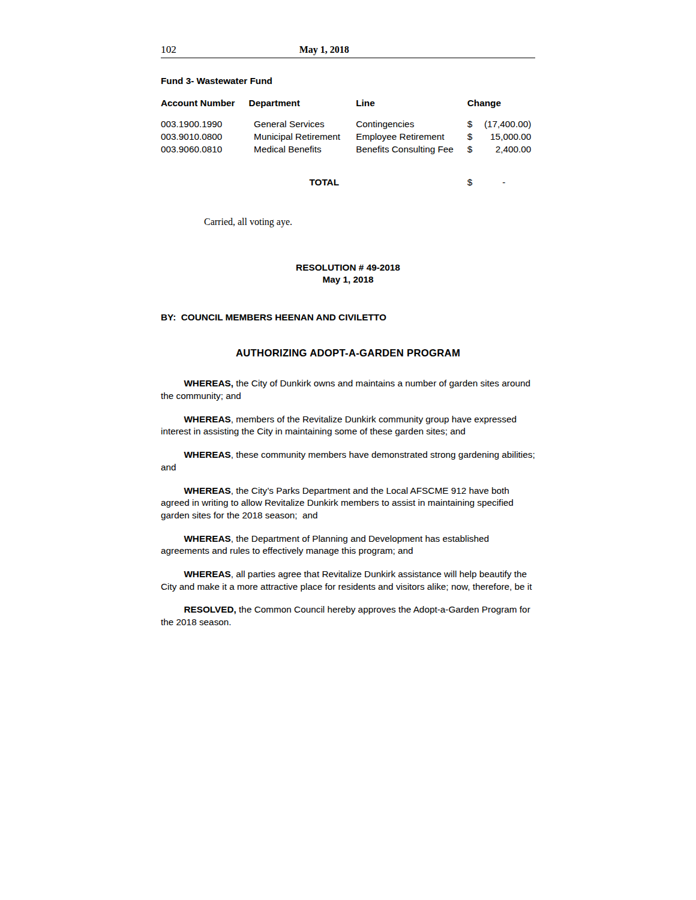102
May 1, 2018
Fund 3- Wastewater Fund
| Account Number | Department | Line | Change |
| --- | --- | --- | --- |
| 003.1900.1990 | General Services | Contingencies | $ (17,400.00) |
| 003.9010.0800 | Municipal Retirement | Employee Retirement | $ 15,000.00 |
| 003.9060.0810 | Medical Benefits | Benefits Consulting Fee | $ 2,400.00 |
| | TOTAL | | $ - |
Carried, all voting aye.
RESOLUTION # 49-2018
May 1, 2018
BY: COUNCIL MEMBERS HEENAN AND CIVILETTO
AUTHORIZING ADOPT-A-GARDEN PROGRAM
WHEREAS, the City of Dunkirk owns and maintains a number of garden sites around the community; and
WHEREAS, members of the Revitalize Dunkirk community group have expressed interest in assisting the City in maintaining some of these garden sites; and
WHEREAS, these community members have demonstrated strong gardening abilities; and
WHEREAS, the City’s Parks Department and the Local AFSCME 912 have both agreed in writing to allow Revitalize Dunkirk members to assist in maintaining specified garden sites for the 2018 season; and
WHEREAS, the Department of Planning and Development has established agreements and rules to effectively manage this program; and
WHEREAS, all parties agree that Revitalize Dunkirk assistance will help beautify the City and make it a more attractive place for residents and visitors alike; now, therefore, be it
RESOLVED, the Common Council hereby approves the Adopt-a-Garden Program for the 2018 season.